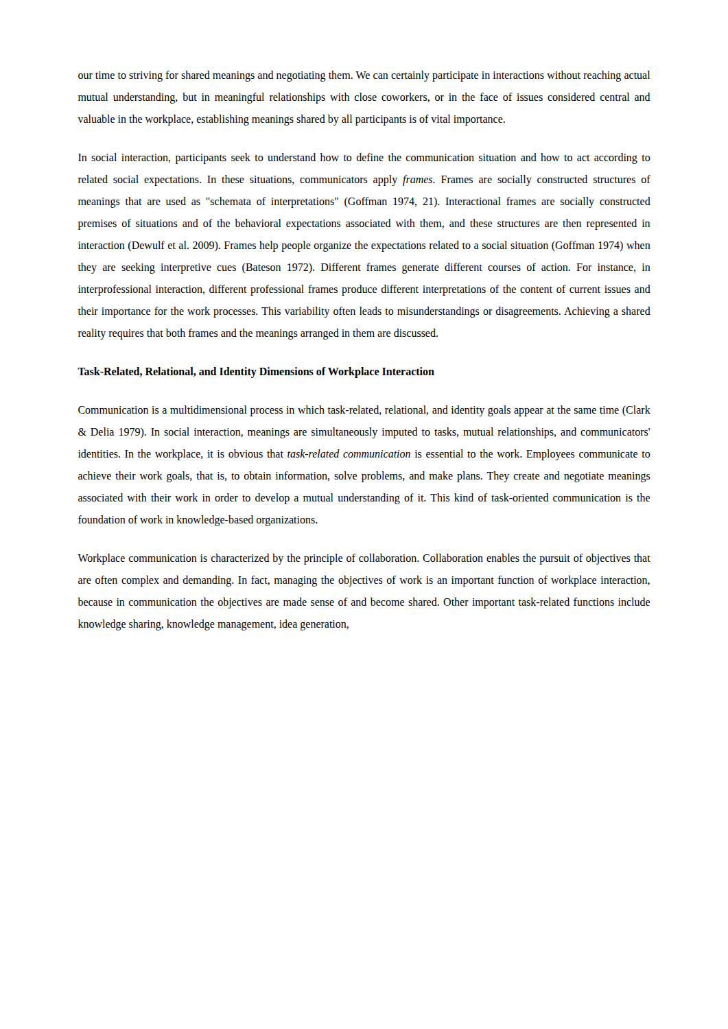our time to striving for shared meanings and negotiating them. We can certainly participate in interactions without reaching actual mutual understanding, but in meaningful relationships with close coworkers, or in the face of issues considered central and valuable in the workplace, establishing meanings shared by all participants is of vital importance.
In social interaction, participants seek to understand how to define the communication situation and how to act according to related social expectations. In these situations, communicators apply frames. Frames are socially constructed structures of meanings that are used as "schemata of interpretations" (Goffman 1974, 21). Interactional frames are socially constructed premises of situations and of the behavioral expectations associated with them, and these structures are then represented in interaction (Dewulf et al. 2009). Frames help people organize the expectations related to a social situation (Goffman 1974) when they are seeking interpretive cues (Bateson 1972). Different frames generate different courses of action. For instance, in interprofessional interaction, different professional frames produce different interpretations of the content of current issues and their importance for the work processes. This variability often leads to misunderstandings or disagreements. Achieving a shared reality requires that both frames and the meanings arranged in them are discussed.
Task-Related, Relational, and Identity Dimensions of Workplace Interaction
Communication is a multidimensional process in which task-related, relational, and identity goals appear at the same time (Clark & Delia 1979). In social interaction, meanings are simultaneously imputed to tasks, mutual relationships, and communicators' identities. In the workplace, it is obvious that task-related communication is essential to the work. Employees communicate to achieve their work goals, that is, to obtain information, solve problems, and make plans. They create and negotiate meanings associated with their work in order to develop a mutual understanding of it. This kind of task-oriented communication is the foundation of work in knowledge-based organizations.
Workplace communication is characterized by the principle of collaboration. Collaboration enables the pursuit of objectives that are often complex and demanding. In fact, managing the objectives of work is an important function of workplace interaction, because in communication the objectives are made sense of and become shared. Other important task-related functions include knowledge sharing, knowledge management, idea generation,